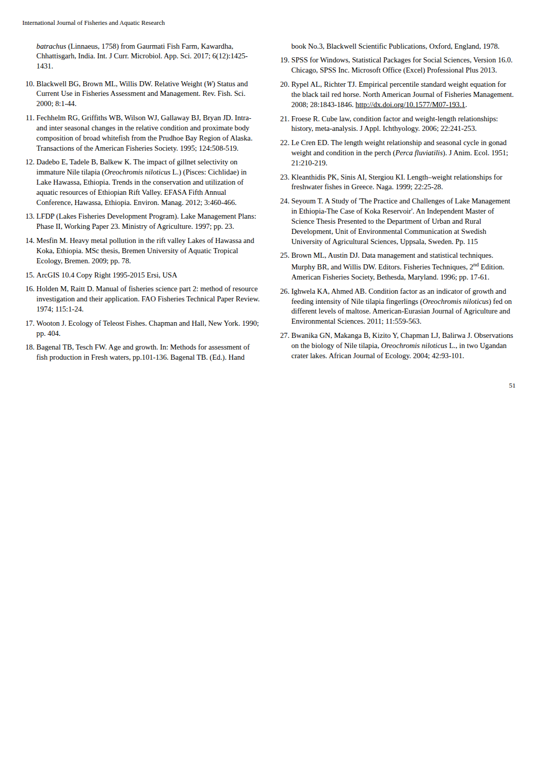International Journal of Fisheries and Aquatic Research
batrachus (Linnaeus, 1758) from Gaurmati Fish Farm, Kawardha, Chhattisgarh, India. Int. J Curr. Microbiol. App. Sci. 2017; 6(12):1425-1431.
Blackwell BG, Brown ML, Willis DW. Relative Weight (W) Status and Current Use in Fisheries Assessment and Management. Rev. Fish. Sci. 2000; 8:1-44.
Fechhelm RG, Griffiths WB, Wilson WJ, Gallaway BJ, Bryan JD. Intra- and inter seasonal changes in the relative condition and proximate body composition of broad whitefish from the Prudhoe Bay Region of Alaska. Transactions of the American Fisheries Society. 1995; 124:508-519.
Dadebo E, Tadele B, Balkew K. The impact of gillnet selectivity on immature Nile tilapia (Oreochromis niloticus L.) (Pisces: Cichlidae) in Lake Hawassa, Ethiopia. Trends in the conservation and utilization of aquatic resources of Ethiopian Rift Valley. EFASA Fifth Annual Conference, Hawassa, Ethiopia. Environ. Manag. 2012; 3:460-466.
LFDP (Lakes Fisheries Development Program). Lake Management Plans: Phase II, Working Paper 23. Ministry of Agriculture. 1997; pp. 23.
Mesfin M. Heavy metal pollution in the rift valley Lakes of Hawassa and Koka, Ethiopia. MSc thesis, Bremen University of Aquatic Tropical Ecology, Bremen. 2009; pp. 78.
ArcGIS 10.4 Copy Right 1995-2015 Ersi, USA
Holden M, Raitt D. Manual of fisheries science part 2: method of resource investigation and their application. FAO Fisheries Technical Paper Review. 1974; 115:1-24.
Wooton J. Ecology of Teleost Fishes. Chapman and Hall, New York. 1990; pp. 404.
Bagenal TB, Tesch FW. Age and growth. In: Methods for assessment of fish production in Fresh waters, pp.101-136. Bagenal TB. (Ed.). Hand book No.3, Blackwell Scientific Publications, Oxford, England, 1978.
SPSS for Windows, Statistical Packages for Social Sciences, Version 16.0. Chicago, SPSS Inc. Microsoft Office (Excel) Professional Plus 2013.
Rypel AL, Richter TJ. Empirical percentile standard weight equation for the black tail red horse. North American Journal of Fisheries Management. 2008; 28:1843-1846. http://dx.doi.org/10.1577/M07-193.1.
Froese R. Cube law, condition factor and weight-length relationships: history, meta-analysis. J Appl. Ichthyology. 2006; 22:241-253.
Le Cren ED. The length weight relationship and seasonal cycle in gonad weight and condition in the perch (Perca fluviatilis). J Anim. Ecol. 1951; 21:210-219.
Kleanthidis PK, Sinis AI, Stergiou KI. Length–weight relationships for freshwater fishes in Greece. Naga. 1999; 22:25-28.
Seyoum T. A Study of 'The Practice and Challenges of Lake Management in Ethiopia-The Case of Koka Reservoir'. An Independent Master of Science Thesis Presented to the Department of Urban and Rural Development, Unit of Environmental Communication at Swedish University of Agricultural Sciences, Uppsala, Sweden. Pp. 115
Brown ML, Austin DJ. Data management and statistical techniques. Murphy BR, and Willis DW. Editors. Fisheries Techniques, 2nd Edition. American Fisheries Society, Bethesda, Maryland. 1996; pp. 17-61.
Ighwela KA, Ahmed AB. Condition factor as an indicator of growth and feeding intensity of Nile tilapia fingerlings (Oreochromis niloticus) fed on different levels of maltose. American-Eurasian Journal of Agriculture and Environmental Sciences. 2011; 11:559-563.
Bwanika GN, Makanga B, Kizito Y, Chapman LJ, Balirwa J. Observations on the biology of Nile tilapia, Oreochromis niloticus L., in two Ugandan crater lakes. African Journal of Ecology. 2004; 42:93-101.
51